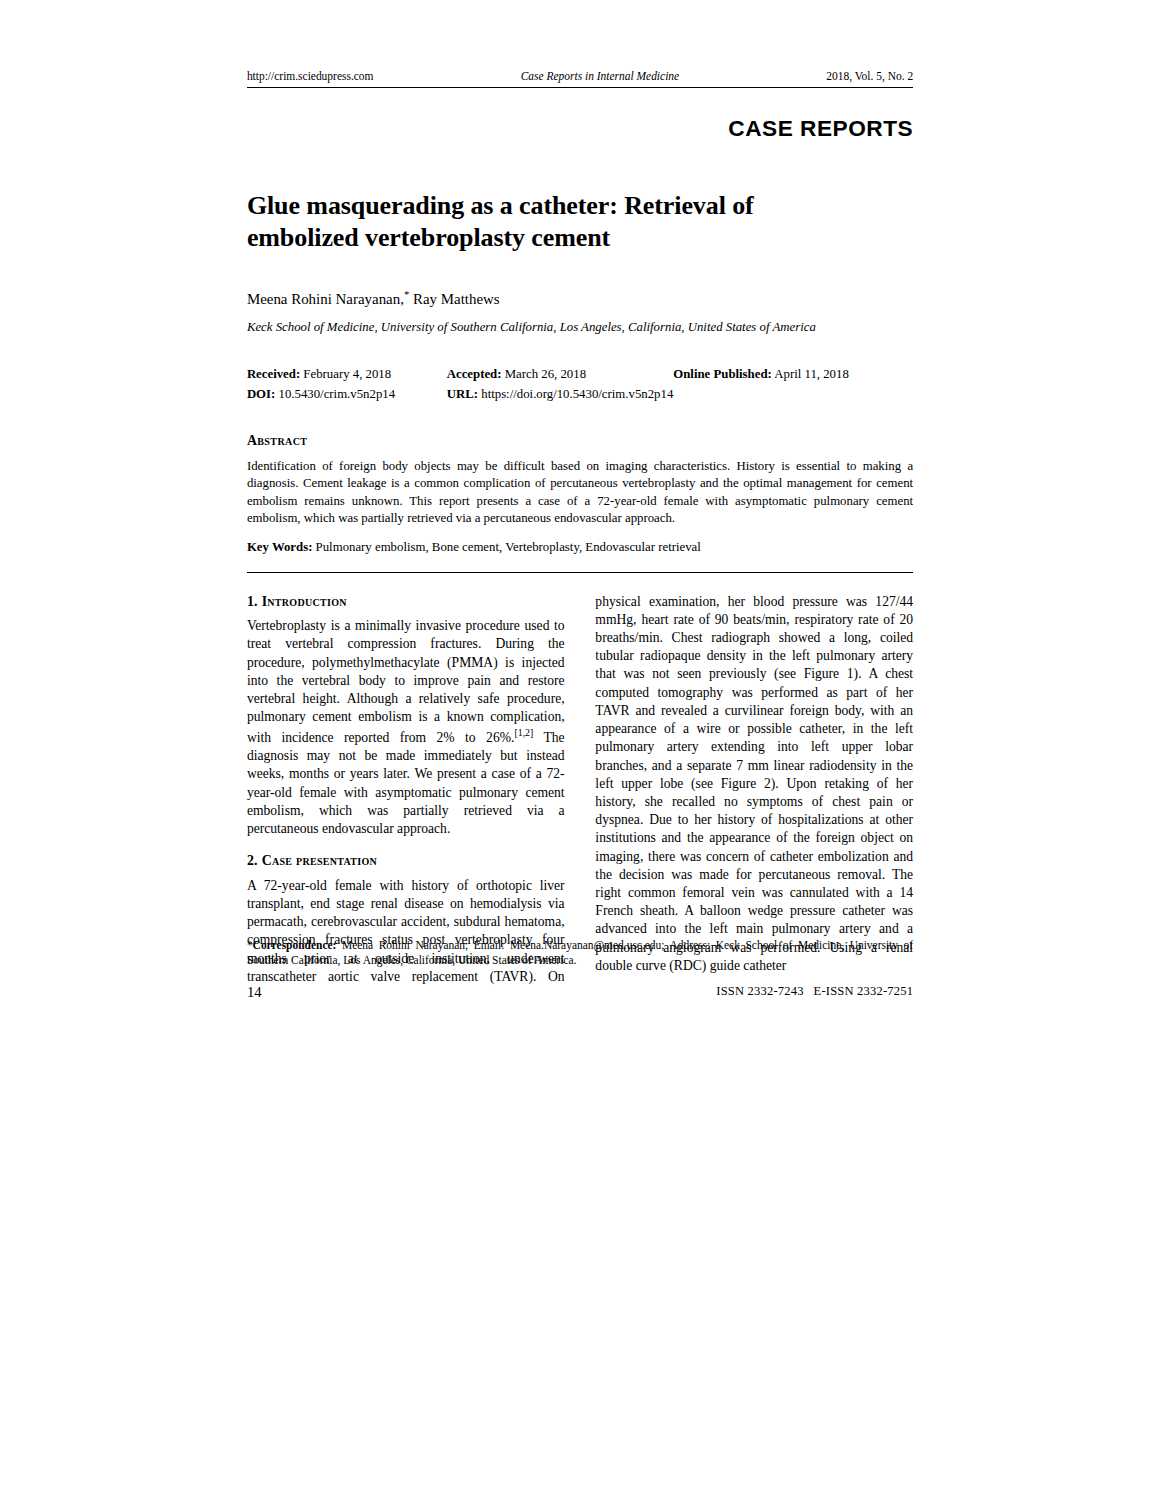http://crim.sciedupress.com Case Reports in Internal Medicine 2018, Vol. 5, No. 2
CASE REPORTS
Glue masquerading as a catheter: Retrieval of
embolized vertebroplasty cement
Meena Rohini Narayanan,* Ray Matthews
Keck School of Medicine, University of Southern California, Los Angeles, California, United States of America
| Received: February 4, 2018 | Accepted: March 26, 2018 | Online Published: April 11, 2018 |
| DOI: 10.5430/crim.v5n2p14 | URL: https://doi.org/10.5430/crim.v5n2p14 |
Abstract
Identification of foreign body objects may be difficult based on imaging characteristics. History is essential to making a diagnosis. Cement leakage is a common complication of percutaneous vertebroplasty and the optimal management for cement embolism remains unknown. This report presents a case of a 72-year-old female with asymptomatic pulmonary cement embolism, which was partially retrieved via a percutaneous endovascular approach.
Key Words: Pulmonary embolism, Bone cement, Vertebroplasty, Endovascular retrieval
1. Introduction
Vertebroplasty is a minimally invasive procedure used to treat vertebral compression fractures. During the procedure, polymethylmethacylate (PMMA) is injected into the vertebral body to improve pain and restore vertebral height. Although a relatively safe procedure, pulmonary cement embolism is a known complication, with incidence reported from 2% to 26%.[1,2] The diagnosis may not be made immediately but instead weeks, months or years later. We present a case of a 72-year-old female with asymptomatic pulmonary cement embolism, which was partially retrieved via a percutaneous endovascular approach.
2. Case presentation
A 72-year-old female with history of orthotopic liver transplant, end stage renal disease on hemodialysis via permacath, cerebrovascular accident, subdural hematoma, compression fractures status post vertebroplasty four months prior at outside institution, underwent transcatheter aortic valve replacement (TAVR). On physical examination, her blood pressure was 127/44 mmHg, heart rate of 90 beats/min, respiratory rate of 20 breaths/min. Chest radiograph showed a long, coiled tubular radiopaque density in the left pulmonary artery that was not seen previously (see Figure 1). A chest computed tomography was performed as part of her TAVR and revealed a curvilinear foreign body, with an appearance of a wire or possible catheter, in the left pulmonary artery extending into left upper lobar branches, and a separate 7 mm linear radiodensity in the left upper lobe (see Figure 2). Upon retaking of her history, she recalled no symptoms of chest pain or dyspnea. Due to her history of hospitalizations at other institutions and the appearance of the foreign object on imaging, there was concern of catheter embolization and the decision was made for percutaneous removal. The right common femoral vein was cannulated with a 14 French sheath. A balloon wedge pressure catheter was advanced into the left main pulmonary artery and a pulmonary angiogram was performed. Using a renal double curve (RDC) guide catheter
*Correspondence: Meena Rohini Narayanan; Email: Meena.Narayanan@med.usc.edu; Address: Keck School of Medicine, University of Southern California, Los Angeles, California, United States of America.
14 ISSN 2332-7243 E-ISSN 2332-7251